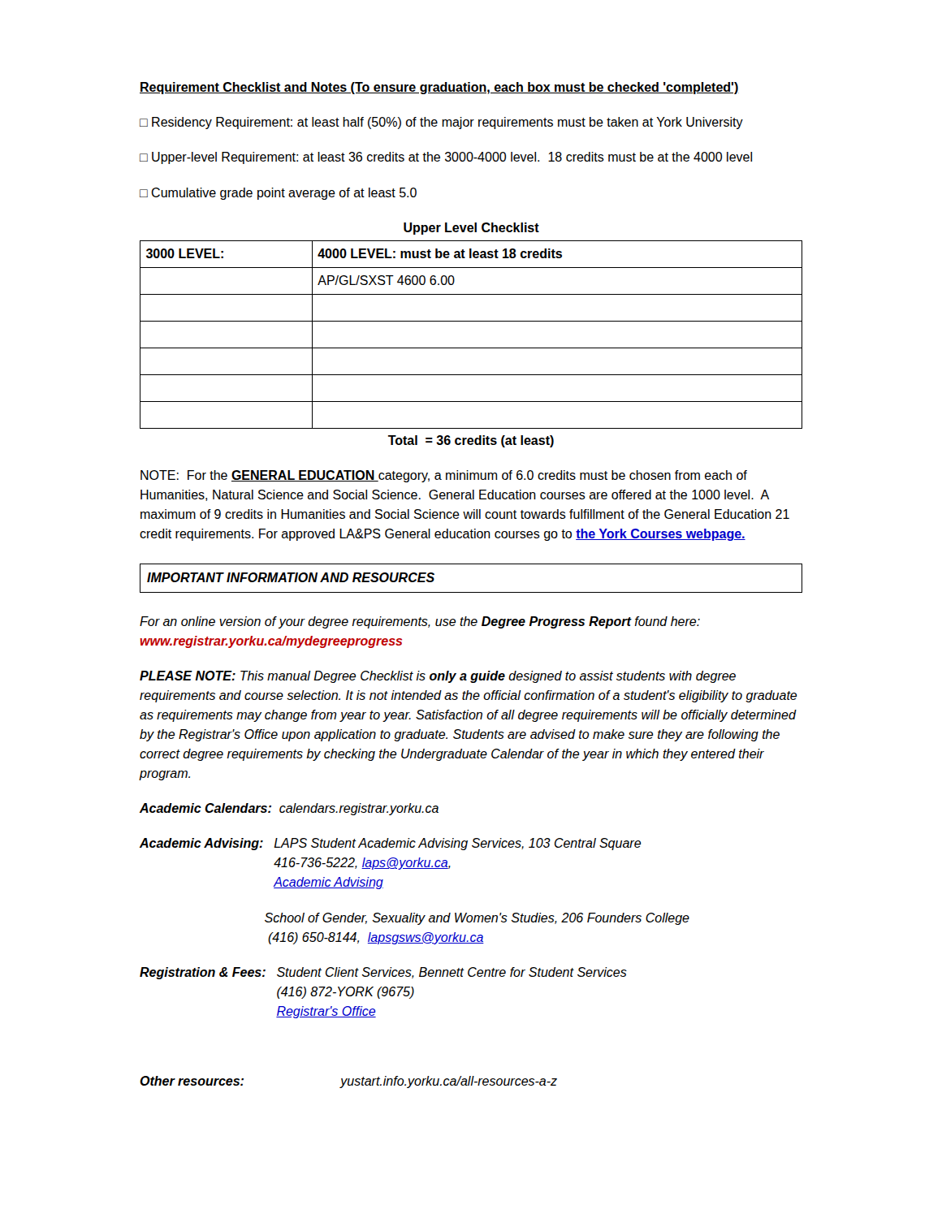Requirement Checklist and Notes (To ensure graduation, each box must be checked 'completed')
□ Residency Requirement: at least half (50%) of the major requirements must be taken at York University
□ Upper-level Requirement: at least 36 credits at the 3000-4000 level. 18 credits must be at the 4000 level
□ Cumulative grade point average of at least 5.0
Upper Level Checklist
| 3000 LEVEL: | 4000 LEVEL: must be at least 18 credits |
| | AP/GL/SXST 4600 6.00 |
Total = 36 credits (at least)
NOTE: For the GENERAL EDUCATION category, a minimum of 6.0 credits must be chosen from each of Humanities, Natural Science and Social Science. General Education courses are offered at the 1000 level. A maximum of 9 credits in Humanities and Social Science will count towards fulfillment of the General Education 21 credit requirements. For approved LA&PS General education courses go to the York Courses webpage.
IMPORTANT INFORMATION AND RESOURCES
For an online version of your degree requirements, use the Degree Progress Report found here: www.registrar.yorku.ca/mydegreeprogress
PLEASE NOTE: This manual Degree Checklist is only a guide designed to assist students with degree requirements and course selection. It is not intended as the official confirmation of a student's eligibility to graduate as requirements may change from year to year. Satisfaction of all degree requirements will be officially determined by the Registrar's Office upon application to graduate. Students are advised to make sure they are following the correct degree requirements by checking the Undergraduate Calendar of the year in which they entered their program.
Academic Calendars: calendars.registrar.yorku.ca
Academic Advising:
LAPS Student Academic Advising Services, 103 Central Square
416-736-5222, laps@yorku.ca,
Academic Advising
School of Gender, Sexuality and Women's Studies, 206 Founders College
(416) 650-8144, lapsgsws@yorku.ca
Registration & Fees:
Student Client Services, Bennett Centre for Student Services
(416) 872-YORK (9675)
Registrar's Office
Other resources:
yustart.info.yorku.ca/all-resources-a-z